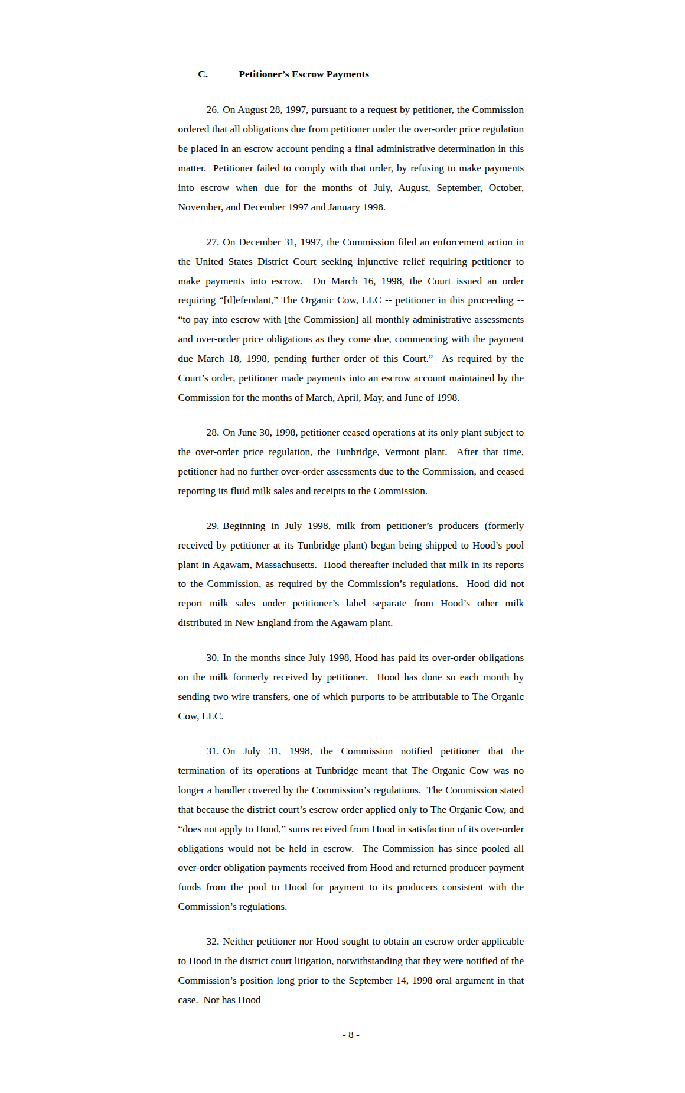C. Petitioner’s Escrow Payments
26. On August 28, 1997, pursuant to a request by petitioner, the Commission ordered that all obligations due from petitioner under the over-order price regulation be placed in an escrow account pending a final administrative determination in this matter. Petitioner failed to comply with that order, by refusing to make payments into escrow when due for the months of July, August, September, October, November, and December 1997 and January 1998.
27. On December 31, 1997, the Commission filed an enforcement action in the United States District Court seeking injunctive relief requiring petitioner to make payments into escrow. On March 16, 1998, the Court issued an order requiring “[d]efendant,” The Organic Cow, LLC -- petitioner in this proceeding -- “to pay into escrow with [the Commission] all monthly administrative assessments and over-order price obligations as they come due, commencing with the payment due March 18, 1998, pending further order of this Court.” As required by the Court’s order, petitioner made payments into an escrow account maintained by the Commission for the months of March, April, May, and June of 1998.
28. On June 30, 1998, petitioner ceased operations at its only plant subject to the over-order price regulation, the Tunbridge, Vermont plant. After that time, petitioner had no further over-order assessments due to the Commission, and ceased reporting its fluid milk sales and receipts to the Commission.
29. Beginning in July 1998, milk from petitioner’s producers (formerly received by petitioner at its Tunbridge plant) began being shipped to Hood’s pool plant in Agawam, Massachusetts. Hood thereafter included that milk in its reports to the Commission, as required by the Commission’s regulations. Hood did not report milk sales under petitioner’s label separate from Hood’s other milk distributed in New England from the Agawam plant.
30. In the months since July 1998, Hood has paid its over-order obligations on the milk formerly received by petitioner. Hood has done so each month by sending two wire transfers, one of which purports to be attributable to The Organic Cow, LLC.
31. On July 31, 1998, the Commission notified petitioner that the termination of its operations at Tunbridge meant that The Organic Cow was no longer a handler covered by the Commission’s regulations. The Commission stated that because the district court’s escrow order applied only to The Organic Cow, and “does not apply to Hood,” sums received from Hood in satisfaction of its over-order obligations would not be held in escrow. The Commission has since pooled all over-order obligation payments received from Hood and returned producer payment funds from the pool to Hood for payment to its producers consistent with the Commission’s regulations.
32. Neither petitioner nor Hood sought to obtain an escrow order applicable to Hood in the district court litigation, notwithstanding that they were notified of the Commission’s position long prior to the September 14, 1998 oral argument in that case. Nor has Hood
- 8 -